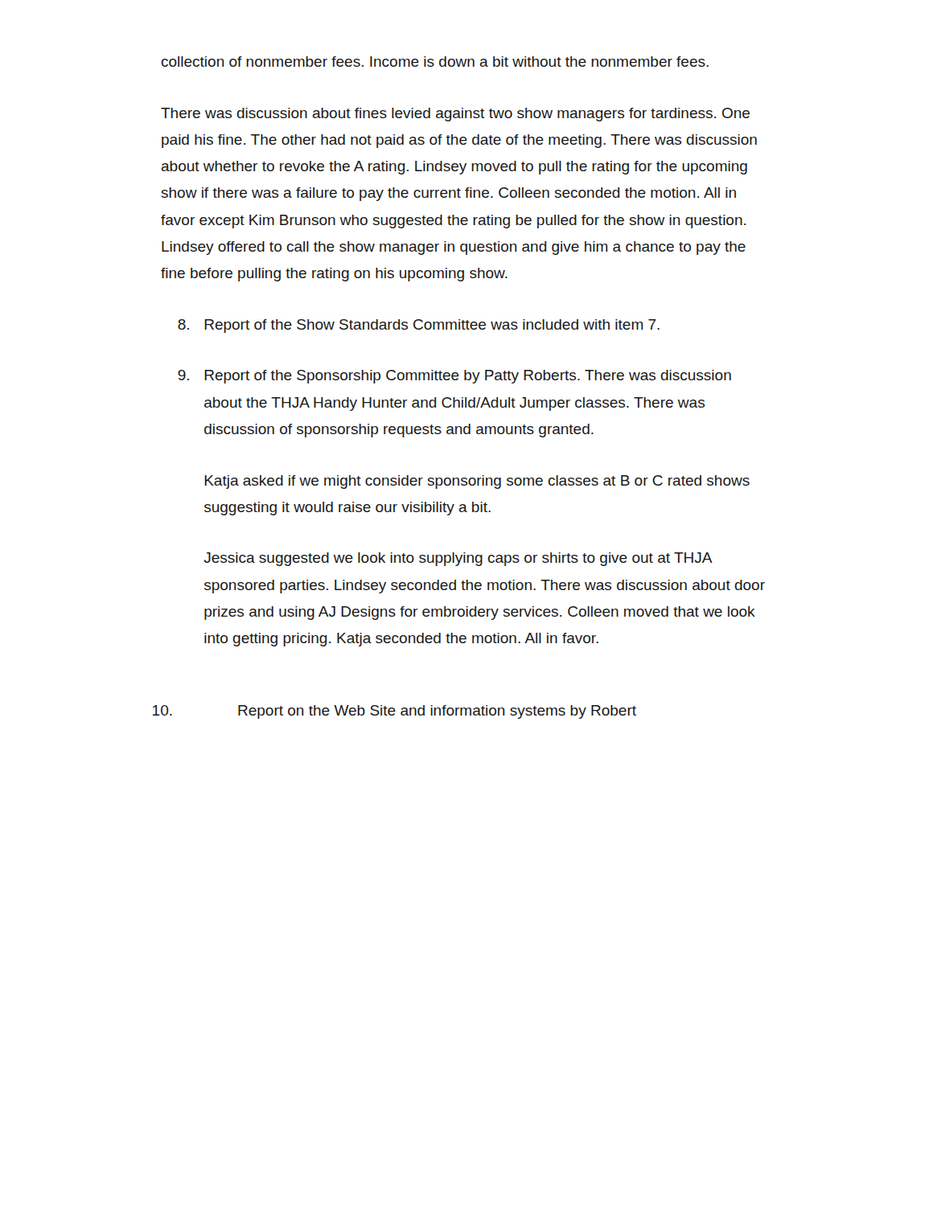collection of nonmember fees. Income is down a bit without the nonmember fees.
There was discussion about fines levied against two show managers for tardiness. One paid his fine. The other had not paid as of the date of the meeting. There was discussion about whether to revoke the A rating. Lindsey moved to pull the rating for the upcoming show if there was a failure to pay the current fine. Colleen seconded the motion. All in favor except Kim Brunson who suggested the rating be pulled for the show in question. Lindsey offered to call the show manager in question and give him a chance to pay the fine before pulling the rating on his upcoming show.
Report of the Show Standards Committee was included with item 7.
Report of the Sponsorship Committee by Patty Roberts. There was discussion about the THJA Handy Hunter and Child/Adult Jumper classes. There was discussion of sponsorship requests and amounts granted.
Katja asked if we might consider sponsoring some classes at B or C rated shows suggesting it would raise our visibility a bit.
Jessica suggested we look into supplying caps or shirts to give out at THJA sponsored parties. Lindsey seconded the motion. There was discussion about door prizes and using AJ Designs for embroidery services. Colleen moved that we look into getting pricing. Katja seconded the motion. All in favor.
Report on the Web Site and information systems by Robert